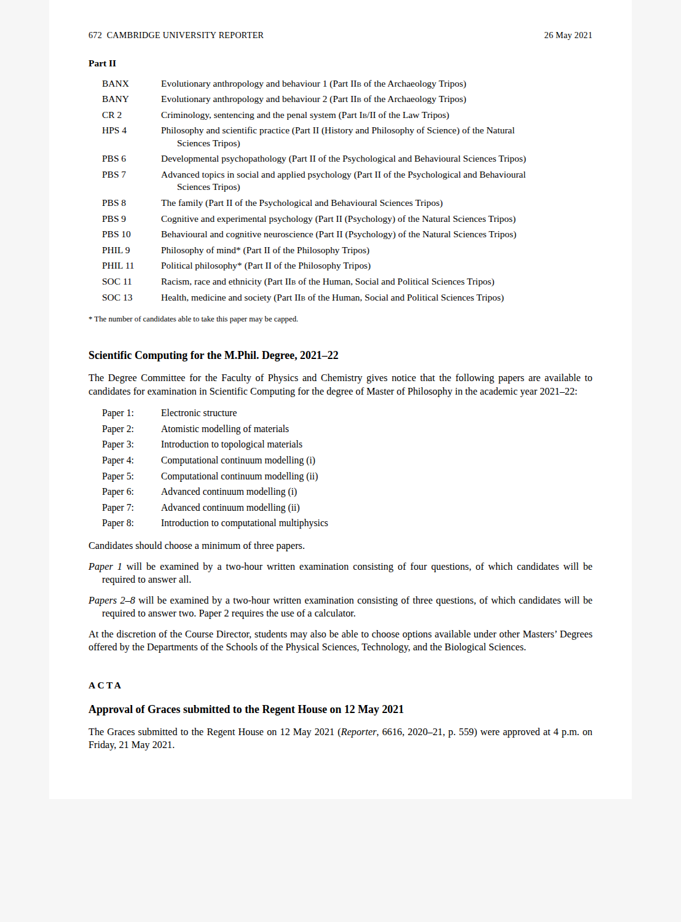672 Cambridge University Reporter 26 May 2021
Part II
| BANX | Evolutionary anthropology and behaviour 1 (Part II b of the Archaeology Tripos) |
| BANY | Evolutionary anthropology and behaviour 2 (Part II b of the Archaeology Tripos) |
| CR 2 | Criminology, sentencing and the penal system (Part I b /II of the Law Tripos) |
| HPS 4 | Philosophy and scientific practice (Part II (History and Philosophy of Science) of the Natural Sciences Tripos) |
| PBS 6 | Developmental psychopathology (Part II of the Psychological and Behavioural Sciences Tripos) |
| PBS 7 | Advanced topics in social and applied psychology (Part II of the Psychological and Behavioural Sciences Tripos) |
| PBS 8 | The family (Part II of the Psychological and Behavioural Sciences Tripos) |
| PBS 9 | Cognitive and experimental psychology (Part II (Psychology) of the Natural Sciences Tripos) |
| PBS 10 | Behavioural and cognitive neuroscience (Part II (Psychology) of the Natural Sciences Tripos) |
| PHIL 9 | Philosophy of mind* (Part II of the Philosophy Tripos) |
| PHIL 11 | Political philosophy* (Part II of the Philosophy Tripos) |
| SOC 11 | Racism, race and ethnicity (Part II b of the Human, Social and Political Sciences Tripos) |
| SOC 13 | Health, medicine and society (Part II b of the Human, Social and Political Sciences Tripos) |
* The number of candidates able to take this paper may be capped.
Scientific Computing for the M.Phil. Degree, 2021–22
The Degree Committee for the Faculty of Physics and Chemistry gives notice that the following papers are available to candidates for examination in Scientific Computing for the degree of Master of Philosophy in the academic year 2021–22:
| Paper 1: | Electronic structure |
| Paper 2: | Atomistic modelling of materials |
| Paper 3: | Introduction to topological materials |
| Paper 4: | Computational continuum modelling (i) |
| Paper 5: | Computational continuum modelling (ii) |
| Paper 6: | Advanced continuum modelling (i) |
| Paper 7: | Advanced continuum modelling (ii) |
| Paper 8: | Introduction to computational multiphysics |
Candidates should choose a minimum of three papers.
Paper 1 will be examined by a two-hour written examination consisting of four questions, of which candidates will be required to answer all.
Papers 2–8 will be examined by a two-hour written examination consisting of three questions, of which candidates will be required to answer two. Paper 2 requires the use of a calculator.
At the discretion of the Course Director, students may also be able to choose options available under other Masters’ Degrees offered by the Departments of the Schools of the Physical Sciences, Technology, and the Biological Sciences.
ACTA
Approval of Graces submitted to the Regent House on 12 May 2021
The Graces submitted to the Regent House on 12 May 2021 (Reporter, 6616, 2020–21, p. 559) were approved at 4 p.m. on Friday, 21 May 2021.